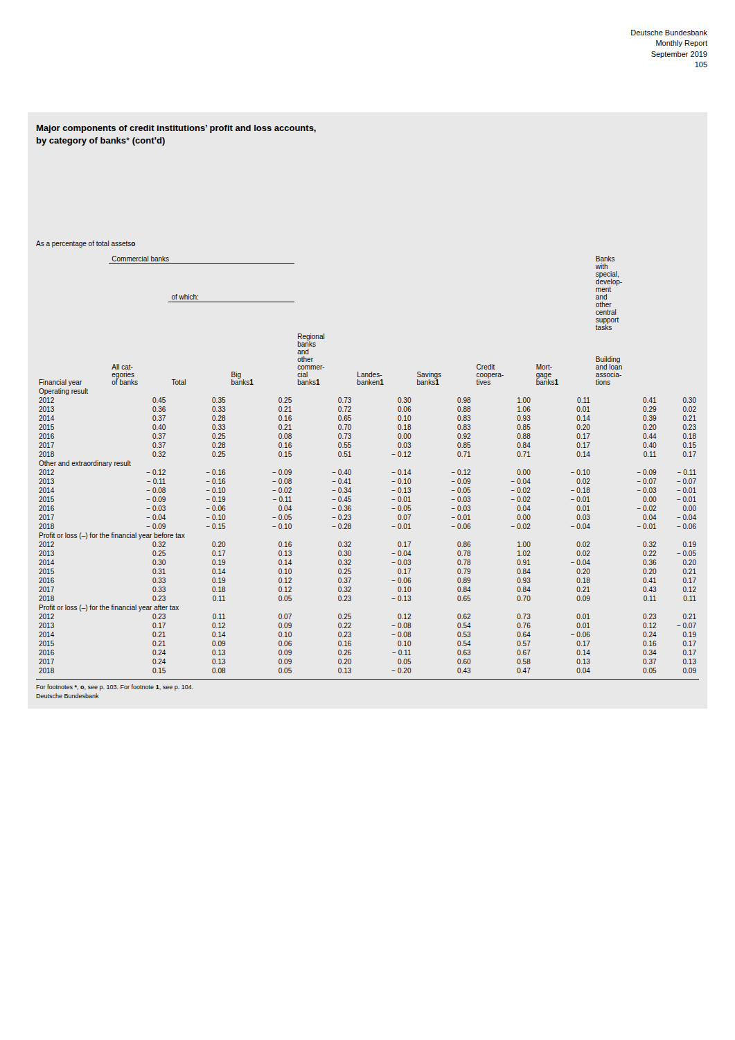Deutsche Bundesbank
Monthly Report
September 2019
105
Major components of credit institutions’ profit and loss accounts,
by category of banks* (cont’d)
As a percentage of total assetso
| | Commercial banks | | | | | | Banks with special, develop- ment and other central support tasks |
| --- | --- | --- | --- | --- | --- | --- | --- |
| | of which: |
| Financial year | All cat- egories of banks | Total | Big banks 1 | Regional banks and other commer- cial banks 1 | Landes- banken 1 | Savings banks 1 | Credit coopera- tives | Mort- gage banks 1 | Building and loan associa- tions |
| Operating result |
| 2012 | 0.45 | 0.35 | 0.25 | 0.73 | 0.30 | 0.98 | 1.00 | 0.11 | 0.41 | 0.30 |
| 2013 | 0.36 | 0.33 | 0.21 | 0.72 | 0.06 | 0.88 | 1.06 | 0.01 | 0.29 | 0.02 |
| 2014 | 0.37 | 0.28 | 0.16 | 0.65 | 0.10 | 0.83 | 0.93 | 0.14 | 0.39 | 0.21 |
| 2015 | 0.40 | 0.33 | 0.21 | 0.70 | 0.18 | 0.83 | 0.85 | 0.20 | 0.20 | 0.23 |
| 2016 | 0.37 | 0.25 | 0.08 | 0.73 | 0.00 | 0.92 | 0.88 | 0.17 | 0.44 | 0.18 |
| 2017 | 0.37 | 0.28 | 0.16 | 0.55 | 0.03 | 0.85 | 0.84 | 0.17 | 0.40 | 0.15 |
| 2018 | 0.32 | 0.25 | 0.15 | 0.51 | − 0.12 | 0.71 | 0.71 | 0.14 | 0.11 | 0.17 |
| Other and extraordinary result |
| 2012 | − 0.12 | − 0.16 | − 0.09 | − 0.40 | − 0.14 | − 0.12 | 0.00 | − 0.10 | − 0.09 | − 0.11 |
| 2013 | − 0.11 | − 0.16 | − 0.08 | − 0.41 | − 0.10 | − 0.09 | − 0.04 | 0.02 | − 0.07 | − 0.07 |
| 2014 | − 0.08 | − 0.10 | − 0.02 | − 0.34 | − 0.13 | − 0.05 | − 0.02 | − 0.18 | − 0.03 | − 0.01 |
| 2015 | − 0.09 | − 0.19 | − 0.11 | − 0.45 | − 0.01 | − 0.03 | − 0.02 | − 0.01 | 0.00 | − 0.01 |
| 2016 | − 0.03 | − 0.06 | 0.04 | − 0.36 | − 0.05 | − 0.03 | 0.04 | 0.01 | − 0.02 | 0.00 |
| 2017 | − 0.04 | − 0.10 | − 0.05 | − 0.23 | 0.07 | − 0.01 | 0.00 | 0.03 | 0.04 | − 0.04 |
| 2018 | − 0.09 | − 0.15 | − 0.10 | − 0.28 | − 0.01 | − 0.06 | − 0.02 | − 0.04 | − 0.01 | − 0.06 |
| Profit or loss (–) for the financial year before tax |
| 2012 | 0.32 | 0.20 | 0.16 | 0.32 | 0.17 | 0.86 | 1.00 | 0.02 | 0.32 | 0.19 |
| 2013 | 0.25 | 0.17 | 0.13 | 0.30 | − 0.04 | 0.78 | 1.02 | 0.02 | 0.22 | − 0.05 |
| 2014 | 0.30 | 0.19 | 0.14 | 0.32 | − 0.03 | 0.78 | 0.91 | − 0.04 | 0.36 | 0.20 |
| 2015 | 0.31 | 0.14 | 0.10 | 0.25 | 0.17 | 0.79 | 0.84 | 0.20 | 0.20 | 0.21 |
| 2016 | 0.33 | 0.19 | 0.12 | 0.37 | − 0.06 | 0.89 | 0.93 | 0.18 | 0.41 | 0.17 |
| 2017 | 0.33 | 0.18 | 0.12 | 0.32 | 0.10 | 0.84 | 0.84 | 0.21 | 0.43 | 0.12 |
| 2018 | 0.23 | 0.11 | 0.05 | 0.23 | − 0.13 | 0.65 | 0.70 | 0.09 | 0.11 | 0.11 |
| Profit or loss (–) for the financial year after tax |
| 2012 | 0.23 | 0.11 | 0.07 | 0.25 | 0.12 | 0.62 | 0.73 | 0.01 | 0.23 | 0.21 |
| 2013 | 0.17 | 0.12 | 0.09 | 0.22 | − 0.08 | 0.54 | 0.76 | 0.01 | 0.12 | − 0.07 |
| 2014 | 0.21 | 0.14 | 0.10 | 0.23 | − 0.08 | 0.53 | 0.64 | − 0.06 | 0.24 | 0.19 |
| 2015 | 0.21 | 0.09 | 0.06 | 0.16 | 0.10 | 0.54 | 0.57 | 0.17 | 0.16 | 0.17 |
| 2016 | 0.24 | 0.13 | 0.09 | 0.26 | − 0.11 | 0.63 | 0.67 | 0.14 | 0.34 | 0.17 |
| 2017 | 0.24 | 0.13 | 0.09 | 0.20 | 0.05 | 0.60 | 0.58 | 0.13 | 0.37 | 0.13 |
| 2018 | 0.15 | 0.08 | 0.05 | 0.13 | − 0.20 | 0.43 | 0.47 | 0.04 | 0.05 | 0.09 |
For footnotes *, o, see p. 103. For footnote 1, see p. 104.
Deutsche Bundesbank